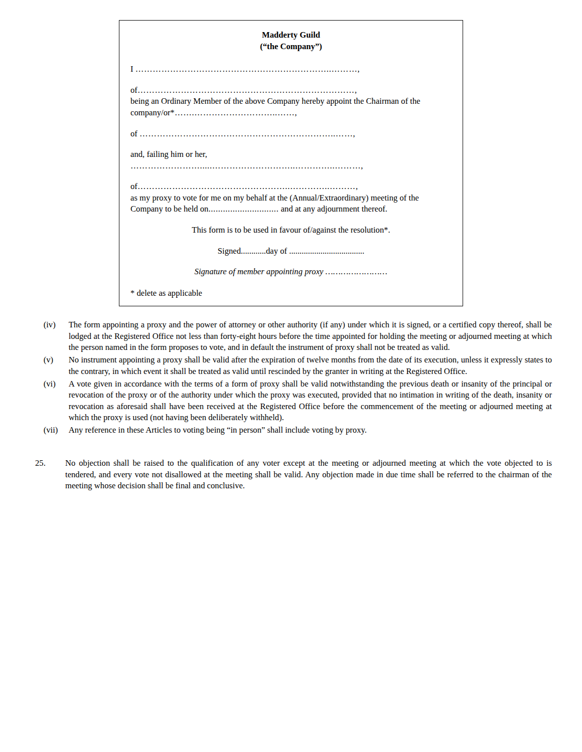Madderty Guild
(“the Company”)
I …………………………………………………………..………,
of…………………………………………………………………,
being an Ordinary Member of the above Company hereby appoint the Chairman of the company/or*…….………………………..……,
of …………………………………………………………..……,
and, failing him or her,
…………………….....………………………..…………..………,
of……………………………………………..…………..………,
as my proxy to vote for me on my behalf at the (Annual/Extraordinary) meeting of the Company to be held on............................. and at any adjournment thereof.
This form is to be used in favour of/against the resolution*.
Signed............day of ....................................
Signature of member appointing proxy ……………………
* delete as applicable
(iv) The form appointing a proxy and the power of attorney or other authority (if any) under which it is signed, or a certified copy thereof, shall be lodged at the Registered Office not less than forty-eight hours before the time appointed for holding the meeting or adjourned meeting at which the person named in the form proposes to vote, and in default the instrument of proxy shall not be treated as valid.
(v) No instrument appointing a proxy shall be valid after the expiration of twelve months from the date of its execution, unless it expressly states to the contrary, in which event it shall be treated as valid until rescinded by the granter in writing at the Registered Office.
(vi) A vote given in accordance with the terms of a form of proxy shall be valid notwithstanding the previous death or insanity of the principal or revocation of the proxy or of the authority under which the proxy was executed, provided that no intimation in writing of the death, insanity or revocation as aforesaid shall have been received at the Registered Office before the commencement of the meeting or adjourned meeting at which the proxy is used (not having been deliberately withheld).
(vii) Any reference in these Articles to voting being “in person” shall include voting by proxy.
25. No objection shall be raised to the qualification of any voter except at the meeting or adjourned meeting at which the vote objected to is tendered, and every vote not disallowed at the meeting shall be valid. Any objection made in due time shall be referred to the chairman of the meeting whose decision shall be final and conclusive.